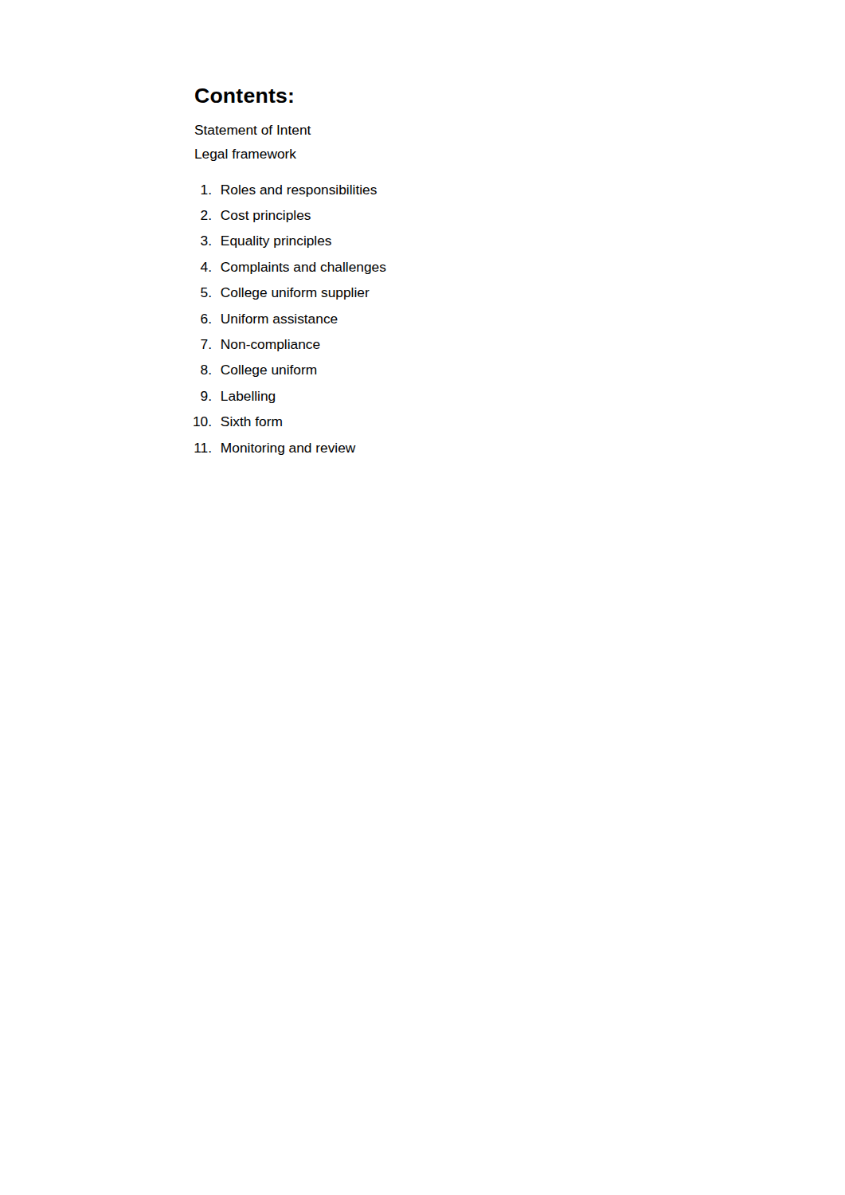Contents:
Statement of Intent
Legal framework
Roles and responsibilities
Cost principles
Equality principles
Complaints and challenges
College uniform supplier
Uniform assistance
Non-compliance
College uniform
Labelling
Sixth form
Monitoring and review